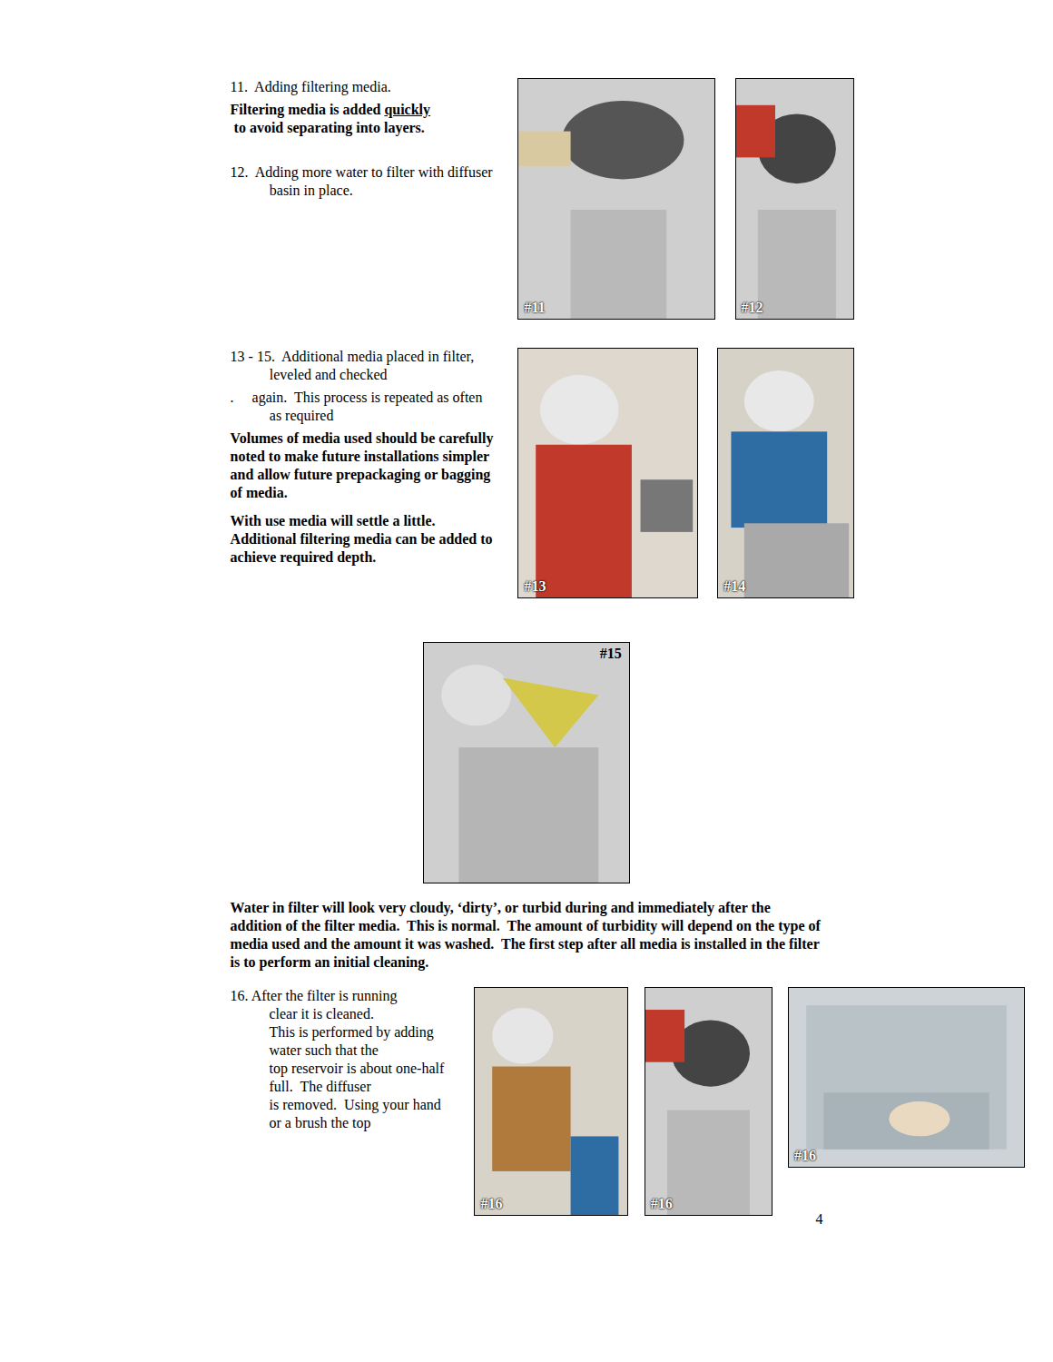11. Adding filtering media.
Filtering media is added quickly
to avoid separating into layers.
12. Adding more water to filter with diffuser basin in place.
#11
#12
13 - 15. Additional media placed in filter, leveled and checked
. again. This process is repeated as often as required
Volumes of media used should be carefully noted to make future installations simpler and allow future prepackaging or bagging of media.
With use media will settle a little. Additional filtering media can be added to achieve required depth.
#13
#14
#15
Water in filter will look very cloudy, ‘dirty’, or turbid during and immediately after the addition of the filter media. This is normal. The amount of turbidity will depend on the type of media used and the amount it was washed. The first step after all media is installed in the filter is to perform an initial cleaning.
16. After the filter is running
clear it is cleaned.
This is performed by adding
water such that the
top reservoir is about one-half
full. The diffuser
is removed. Using your hand
or a brush the top
#16
#16
#16
4